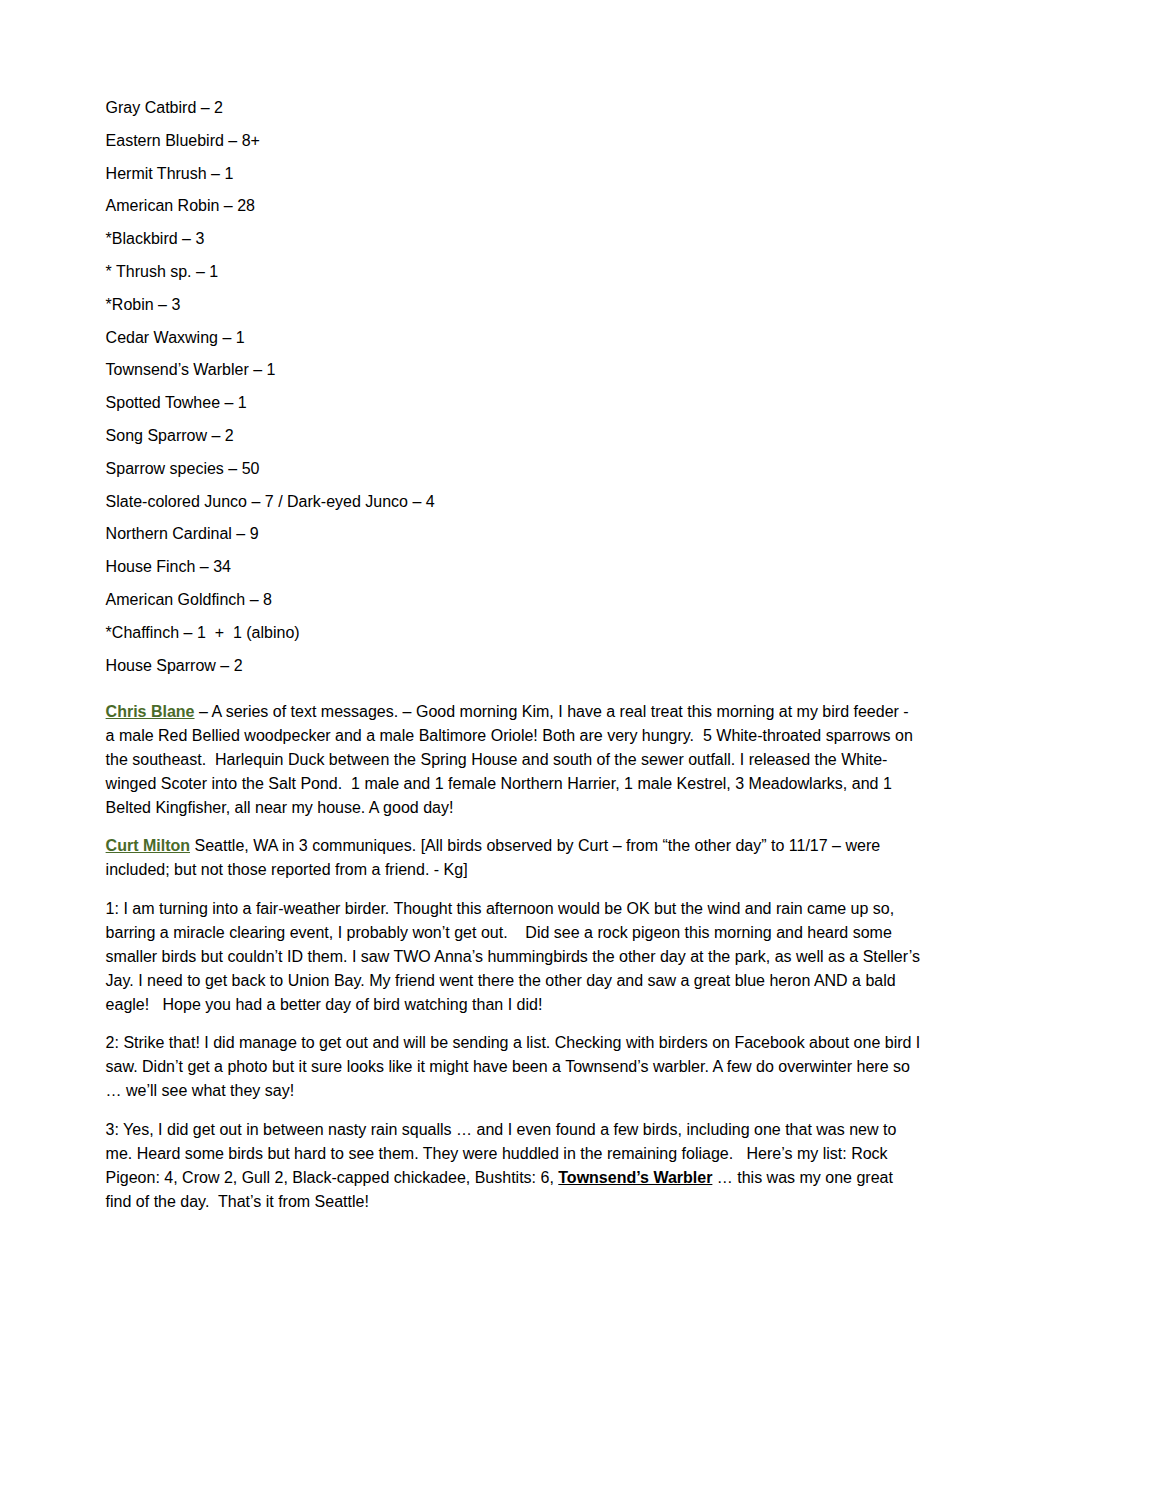Gray Catbird – 2
Eastern Bluebird – 8+
Hermit Thrush – 1
American Robin – 28
*Blackbird – 3
* Thrush sp. – 1
*Robin – 3
Cedar Waxwing – 1
Townsend’s Warbler – 1
Spotted Towhee – 1
Song Sparrow – 2
Sparrow species – 50
Slate-colored Junco – 7 / Dark-eyed Junco – 4
Northern Cardinal – 9
House Finch – 34
American Goldfinch – 8
*Chaffinch – 1 + 1 (albino)
House Sparrow – 2
Chris Blane – A series of text messages. – Good morning Kim, I have a real treat this morning at my bird feeder - a male Red Bellied woodpecker and a male Baltimore Oriole! Both are very hungry. 5 White-throated sparrows on the southeast. Harlequin Duck between the Spring House and south of the sewer outfall. I released the White-winged Scoter into the Salt Pond. 1 male and 1 female Northern Harrier, 1 male Kestrel, 3 Meadowlarks, and 1 Belted Kingfisher, all near my house. A good day!
Curt Milton Seattle, WA in 3 communiques. [All birds observed by Curt – from “the other day” to 11/17 – were included; but not those reported from a friend. - Kg]
1: I am turning into a fair-weather birder. Thought this afternoon would be OK but the wind and rain came up so, barring a miracle clearing event, I probably won’t get out. Did see a rock pigeon this morning and heard some smaller birds but couldn’t ID them. I saw TWO Anna’s hummingbirds the other day at the park, as well as a Steller’s Jay. I need to get back to Union Bay. My friend went there the other day and saw a great blue heron AND a bald eagle! Hope you had a better day of bird watching than I did!
2: Strike that! I did manage to get out and will be sending a list. Checking with birders on Facebook about one bird I saw. Didn’t get a photo but it sure looks like it might have been a Townsend’s warbler. A few do overwinter here so … we’ll see what they say!
3: Yes, I did get out in between nasty rain squalls … and I even found a few birds, including one that was new to me. Heard some birds but hard to see them. They were huddled in the remaining foliage. Here’s my list: Rock Pigeon: 4, Crow 2, Gull 2, Black-capped chickadee, Bushtits: 6, Townsend’s Warbler … this was my one great find of the day. That’s it from Seattle!